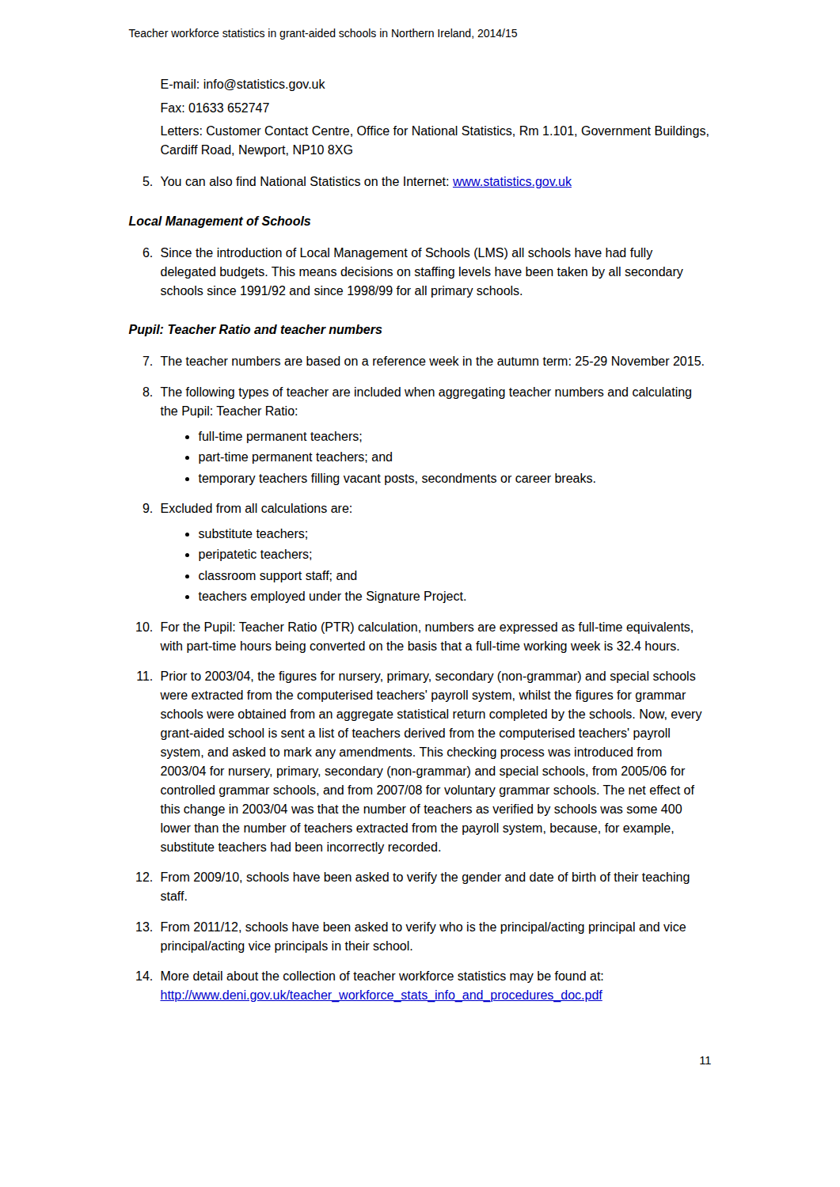Teacher workforce statistics in grant-aided schools in Northern Ireland, 2014/15
E-mail: info@statistics.gov.uk
Fax: 01633 652747
Letters: Customer Contact Centre, Office for National Statistics, Rm 1.101, Government Buildings, Cardiff Road, Newport, NP10 8XG
You can also find National Statistics on the Internet: www.statistics.gov.uk
Local Management of Schools
Since the introduction of Local Management of Schools (LMS) all schools have had fully delegated budgets. This means decisions on staffing levels have been taken by all secondary schools since 1991/92 and since 1998/99 for all primary schools.
Pupil: Teacher Ratio and teacher numbers
The teacher numbers are based on a reference week in the autumn term: 25-29 November 2015.
The following types of teacher are included when aggregating teacher numbers and calculating the Pupil: Teacher Ratio:
full-time permanent teachers;
part-time permanent teachers; and
temporary teachers filling vacant posts, secondments or career breaks.
Excluded from all calculations are:
substitute teachers;
peripatetic teachers;
classroom support staff; and
teachers employed under the Signature Project.
For the Pupil: Teacher Ratio (PTR) calculation, numbers are expressed as full-time equivalents, with part-time hours being converted on the basis that a full-time working week is 32.4 hours.
Prior to 2003/04, the figures for nursery, primary, secondary (non-grammar) and special schools were extracted from the computerised teachers' payroll system, whilst the figures for grammar schools were obtained from an aggregate statistical return completed by the schools. Now, every grant-aided school is sent a list of teachers derived from the computerised teachers' payroll system, and asked to mark any amendments. This checking process was introduced from 2003/04 for nursery, primary, secondary (non-grammar) and special schools, from 2005/06 for controlled grammar schools, and from 2007/08 for voluntary grammar schools. The net effect of this change in 2003/04 was that the number of teachers as verified by schools was some 400 lower than the number of teachers extracted from the payroll system, because, for example, substitute teachers had been incorrectly recorded.
From 2009/10, schools have been asked to verify the gender and date of birth of their teaching staff.
From 2011/12, schools have been asked to verify who is the principal/acting principal and vice principal/acting vice principals in their school.
More detail about the collection of teacher workforce statistics may be found at: http://www.deni.gov.uk/teacher_workforce_stats_info_and_procedures_doc.pdf
11